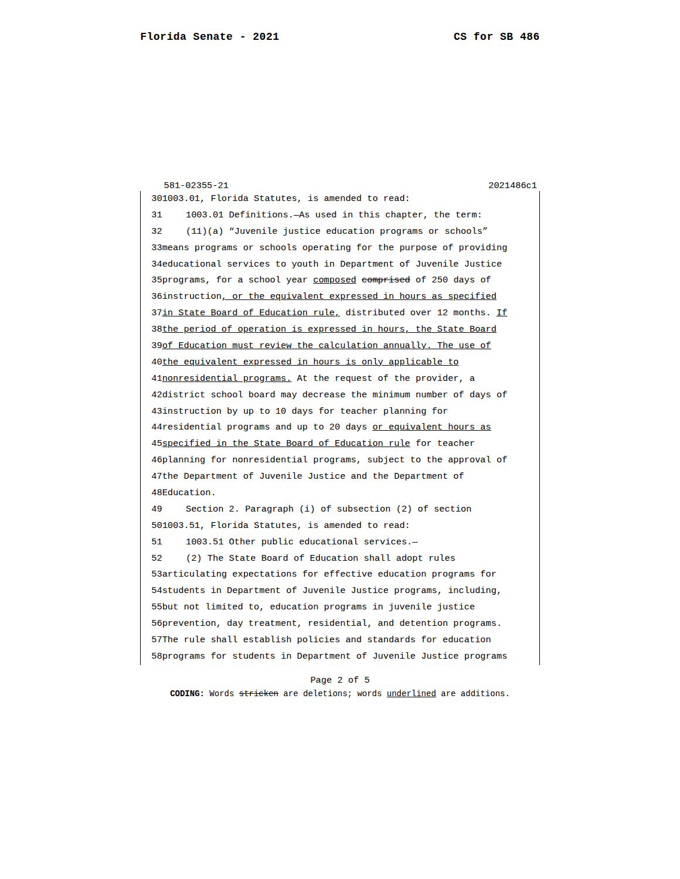Florida Senate - 2021
CS for SB 486
581-02355-21
2021486c1
| 30 | 1003.01, Florida Statutes, is amended to read: |
| 31 | 1003.01 Definitions.—As used in this chapter, the term: |
| 32 | (11)(a) “Juvenile justice education programs or schools” |
| 33 | means programs or schools operating for the purpose of providing |
| 34 | educational services to youth in Department of Juvenile Justice |
| 35 | programs, for a school year composed comprised of 250 days of |
| 36 | instruction , or the equivalent expressed in hours as specified |
| 37 | in State Board of Education rule, distributed over 12 months. If |
| 38 | the period of operation is expressed in hours, the State Board |
| 39 | of Education must review the calculation annually. The use of |
| 40 | the equivalent expressed in hours is only applicable to |
| 41 | nonresidential programs. At the request of the provider, a |
| 42 | district school board may decrease the minimum number of days of |
| 43 | instruction by up to 10 days for teacher planning for |
| 44 | residential programs and up to 20 days or equivalent hours as |
| 45 | specified in the State Board of Education rule for teacher |
| 46 | planning for nonresidential programs, subject to the approval of |
| 47 | the Department of Juvenile Justice and the Department of |
| 48 | Education. |
| 49 | Section 2. Paragraph (i) of subsection (2) of section |
| 50 | 1003.51, Florida Statutes, is amended to read: |
| 51 | 1003.51 Other public educational services.— |
| 52 | (2) The State Board of Education shall adopt rules |
| 53 | articulating expectations for effective education programs for |
| 54 | students in Department of Juvenile Justice programs, including, |
| 55 | but not limited to, education programs in juvenile justice |
| 56 | prevention, day treatment, residential, and detention programs. |
| 57 | The rule shall establish policies and standards for education |
| 58 | programs for students in Department of Juvenile Justice programs |
Page 2 of 5
CODING: Words stricken are deletions; words underlined are additions.